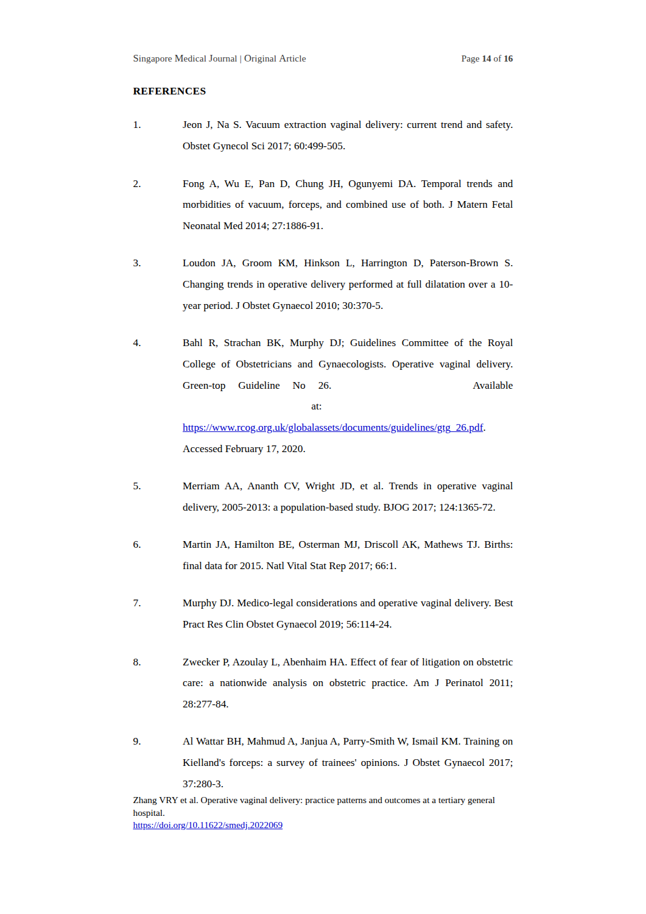Singapore Medical Journal | Original Article
Page 14 of 16
REFERENCES
1. Jeon J, Na S. Vacuum extraction vaginal delivery: current trend and safety. Obstet Gynecol Sci 2017; 60:499-505.
2. Fong A, Wu E, Pan D, Chung JH, Ogunyemi DA. Temporal trends and morbidities of vacuum, forceps, and combined use of both. J Matern Fetal Neonatal Med 2014; 27:1886-91.
3. Loudon JA, Groom KM, Hinkson L, Harrington D, Paterson-Brown S. Changing trends in operative delivery performed at full dilatation over a 10-year period. J Obstet Gynaecol 2010; 30:370-5.
4. Bahl R, Strachan BK, Murphy DJ; Guidelines Committee of the Royal College of Obstetricians and Gynaecologists. Operative vaginal delivery. Green-top Guideline No 26. Available at: https://www.rcog.org.uk/globalassets/documents/guidelines/gtg_26.pdf. Accessed February 17, 2020.
5. Merriam AA, Ananth CV, Wright JD, et al. Trends in operative vaginal delivery, 2005-2013: a population-based study. BJOG 2017; 124:1365-72.
6. Martin JA, Hamilton BE, Osterman MJ, Driscoll AK, Mathews TJ. Births: final data for 2015. Natl Vital Stat Rep 2017; 66:1.
7. Murphy DJ. Medico-legal considerations and operative vaginal delivery. Best Pract Res Clin Obstet Gynaecol 2019; 56:114-24.
8. Zwecker P, Azoulay L, Abenhaim HA. Effect of fear of litigation on obstetric care: a nationwide analysis on obstetric practice. Am J Perinatol 2011; 28:277-84.
9. Al Wattar BH, Mahmud A, Janjua A, Parry-Smith W, Ismail KM. Training on Kielland's forceps: a survey of trainees' opinions. J Obstet Gynaecol 2017; 37:280-3.
Zhang VRY et al. Operative vaginal delivery: practice patterns and outcomes at a tertiary general hospital.
https://doi.org/10.11622/smedj.2022069